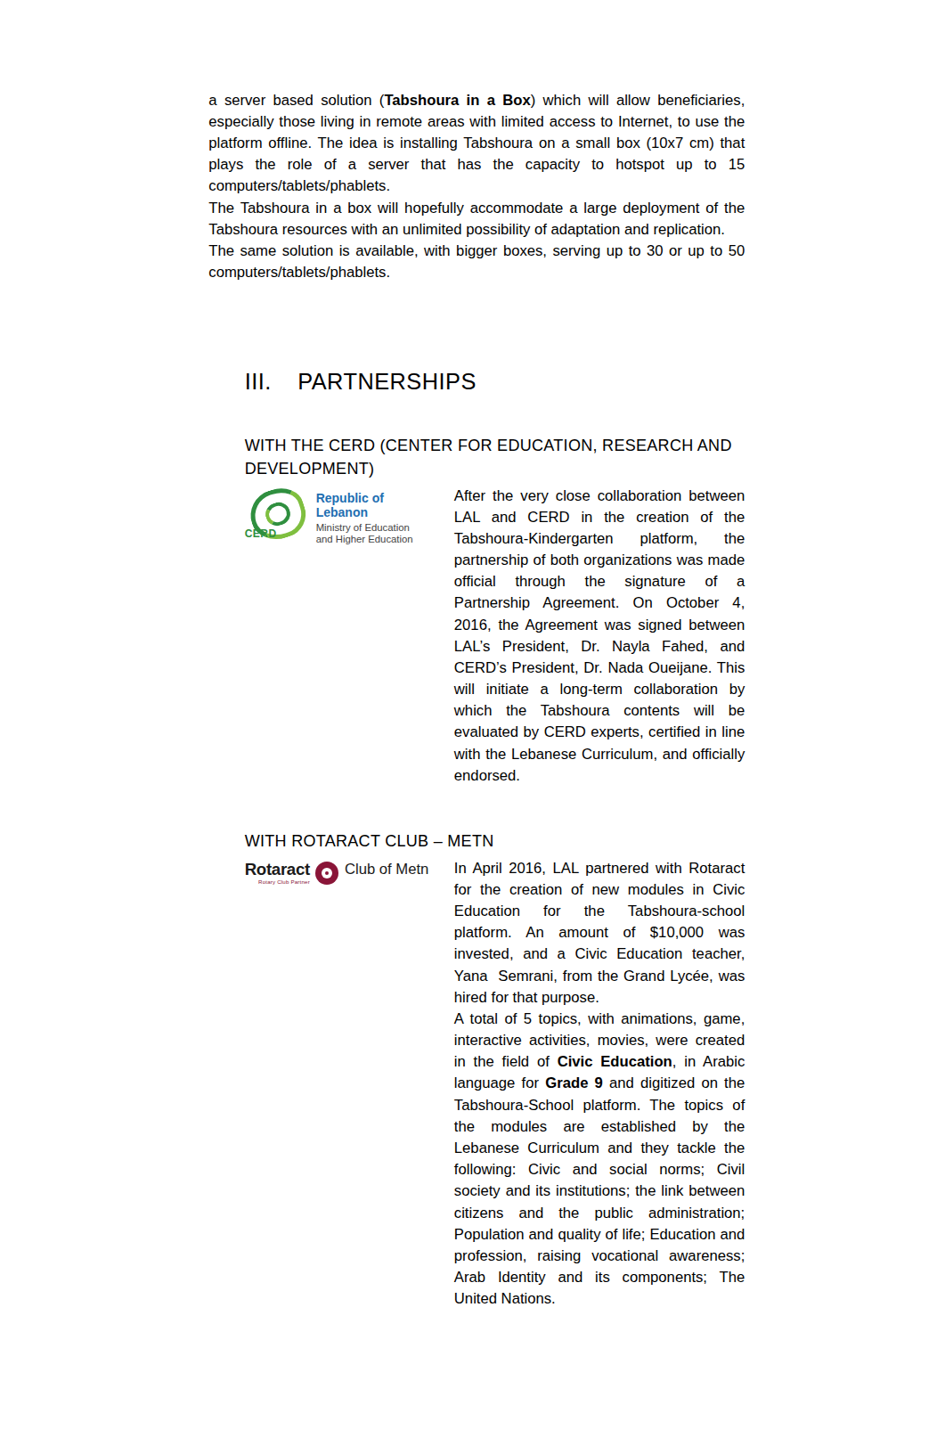a server based solution (Tabshoura in a Box) which will allow beneficiaries, especially those living in remote areas with limited access to Internet, to use the platform offline. The idea is installing Tabshoura on a small box (10x7 cm) that plays the role of a server that has the capacity to hotspot up to 15 computers/tablets/phablets.
The Tabshoura in a box will hopefully accommodate a large deployment of the Tabshoura resources with an unlimited possibility of adaptation and replication.
The same solution is available, with bigger boxes, serving up to 30 or up to 50 computers/tablets/phablets.
III. Partnerships
With the CERD (Center for Education, Research and Development)
CERD
Republic of Lebanon
Ministry of Education
and Higher Education
After the very close collaboration between LAL and CERD in the creation of the Tabshoura-Kindergarten platform, the partnership of both organizations was made official through the signature of a Partnership Agreement. On October 4, 2016, the Agreement was signed between LAL’s President, Dr. Nayla Fahed, and CERD’s President, Dr. Nada Oueijane. This will initiate a long-term collaboration by which the Tabshoura contents will be evaluated by CERD experts, certified in line with the Lebanese Curriculum, and officially endorsed.
With Rotaract Club – Metn
Rotaract
Rotary Club Partner
Club of Metn
In April 2016, LAL partnered with Rotaract for the creation of new modules in Civic Education for the Tabshoura-school platform. An amount of $10,000 was invested, and a Civic Education teacher, Yana Semrani, from the Grand Lycée, was hired for that purpose.
A total of 5 topics, with animations, game, interactive activities, movies, were created in the field of Civic Education, in Arabic language for Grade 9 and digitized on the Tabshoura-School platform. The topics of the modules are established by the Lebanese Curriculum and they tackle the following: Civic and social norms; Civil society and its institutions; the link between citizens and the public administration; Population and quality of life; Education and profession, raising vocational awareness; Arab Identity and its components; The United Nations.